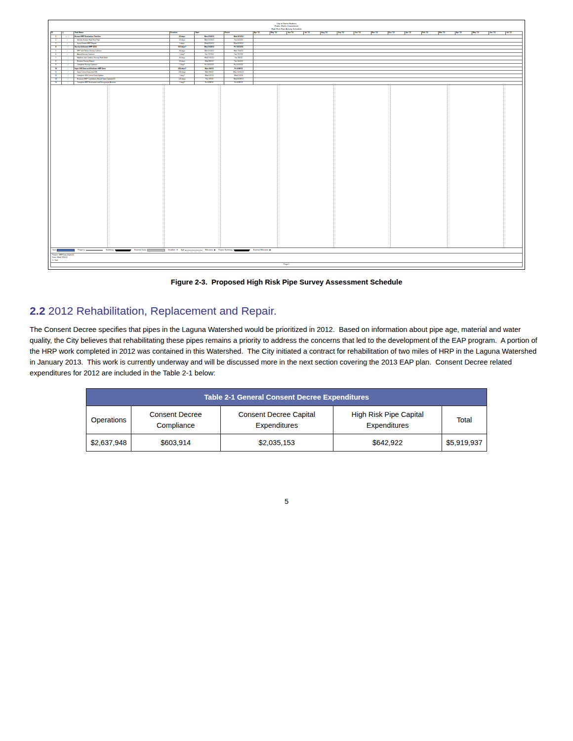City of Santa Barbara
Public Works Department
High Risk Pipe Activity Schedule
| ID | ⓘ | Task Name | Duration | Start | Finish | Apr '12 | May '12 | Jun '12 | Jul '12 | Aug '12 | Sep '12 | Oct '12 | Nov '12 | Dec '12 | Jan '13 | Feb '13 | Mar '13 | Apr '13 | May '13 | Jun '13 | Jul '13 |
| --- | --- | --- | --- | --- | --- | --- | --- | --- | --- | --- | --- | --- | --- | --- | --- | --- | --- | --- | --- | --- | --- |
| 1 | ✓📄 | Known HRP Evaluation Timeline | 22 days | Mon 5/14/12 | Wed 6/13/12 | |
| 2 | ✓ | Identify Known High Risk Pipe | 22 days | Mon 5/14/12 | Tue 6/12/12 | |
| 3 | ✓ | Issue Known HRP Report | 0 days | Wed 6/13/12 | Wed 6/13/12 | |
| 4 | 📄 | Survey Unknown HRP 2012 | 110 days? | Mon 5/14/12 | Fri 10/12/12 | |
| 5 | ✓ | RFP and Select Survey Contract | 46 days | Mon 5/14/12 | Mon 7/16/12 | |
| 6 | ✓ | Award Survey Contract | 1 day? | Tue 7/17/12 | Tue 7/17/12 | |
| 7 | 📄 | Mobilize and Conduct Survey Field Work | 30 days | Wed 7/25/12 | Tue 9/4/12 | |
| 8 | 📄 | Finalize Survey Report | 20 days | Wed 9/5/12 | Tue 10/2/12 | |
| 9 | 📄 | Complete Survey Contract | 1 day? | Fri 10/12/12 | Fri 10/12/12 | |
| 10 | 📄 | Input GIS Data and Evaluate HRP Data | 235 days? | Mon 9/6/12 | Fri 6/28/13 | |
| 11 | 📄 | Input Critical Data into GIS | 166 days | Mon 9/6/12 | Mon 12/31/12 | |
| 12 | 📄 | Complete GIS Critical Data Update | 1 day? | Wed 1/2/13 | Wed 1/2/13 | |
| 13 | 📄 | Evaluate HRP Candidates Based Upon Updated D | 120 days | Thu 1/3/13 | Wed 6/19/13 | |
| 14 | 📄 | Complete HRP Evaluation and Designation Activitie | 1 day? | Fri 6/28/13 | Fri 6/28/13 | |
Task
Progress
Summary
External Tasks
Deadline✢
Split
Milestone◆
Project Summary
External Milestone◆
Project: HRPDataJuly2012
Date: Wed 7/25/12
C. Toth
Page 1
Figure 2-3. Proposed High Risk Pipe Survey Assessment Schedule
2.2 2012 Rehabilitation, Replacement and Repair.
The Consent Decree specifies that pipes in the Laguna Watershed would be prioritized in 2012. Based on information about pipe age, material and water quality, the City believes that rehabilitating these pipes remains a priority to address the concerns that led to the development of the EAP program. A portion of the HRP work completed in 2012 was contained in this Watershed. The City initiated a contract for rehabilitation of two miles of HRP in the Laguna Watershed in January 2013. This work is currently underway and will be discussed more in the next section covering the 2013 EAP plan. Consent Decree related expenditures for 2012 are included in the Table 2-1 below:
Table 2-1 General Consent Decree Expenditures
| Operations | Consent Decree Compliance | Consent Decree Capital Expenditures | High Risk Pipe Capital Expenditures | Total |
| --- | --- | --- | --- | --- |
| $2,637,948 | $603,914 | $2,035,153 | $642,922 | $5,919,937 |
5